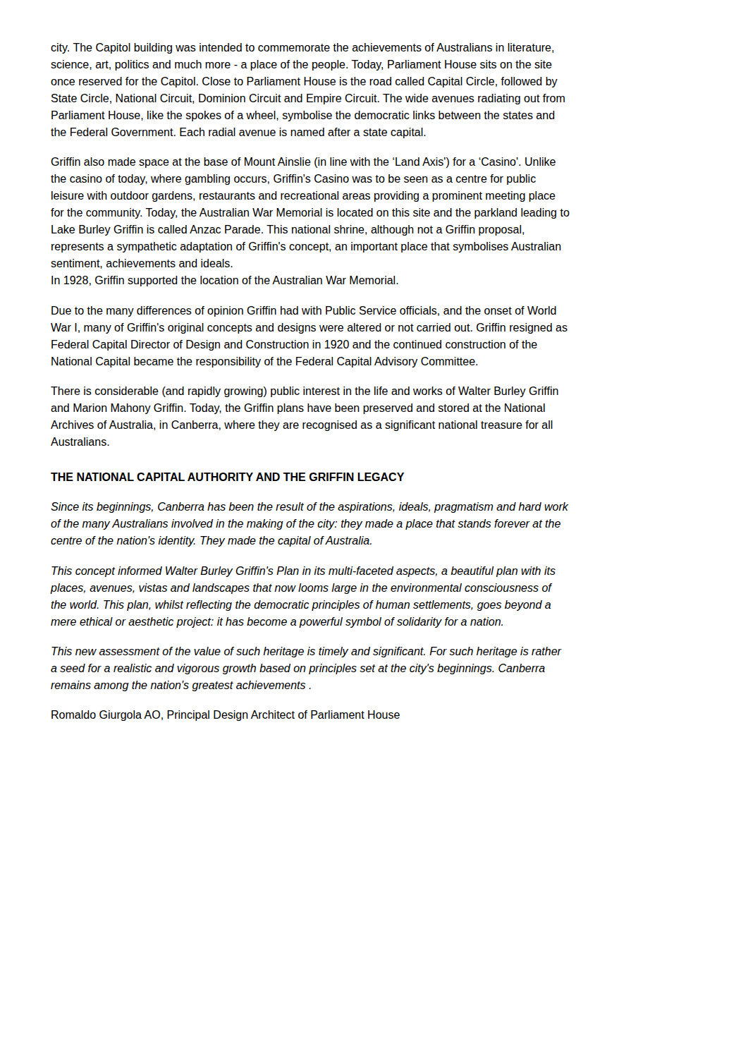city. The Capitol building was intended to commemorate the achievements of Australians in literature, science, art, politics and much more - a place of the people. Today, Parliament House sits on the site once reserved for the Capitol. Close to Parliament House is the road called Capital Circle, followed by State Circle, National Circuit, Dominion Circuit and Empire Circuit. The wide avenues radiating out from Parliament House, like the spokes of a wheel, symbolise the democratic links between the states and the Federal Government. Each radial avenue is named after a state capital.
Griffin also made space at the base of Mount Ainslie (in line with the ‘Land Axis') for a ‘Casino'. Unlike the casino of today, where gambling occurs, Griffin's Casino was to be seen as a centre for public leisure with outdoor gardens, restaurants and recreational areas providing a prominent meeting place for the community. Today, the Australian War Memorial is located on this site and the parkland leading to Lake Burley Griffin is called Anzac Parade. This national shrine, although not a Griffin proposal, represents a sympathetic adaptation of Griffin's concept, an important place that symbolises Australian sentiment, achievements and ideals.
In 1928, Griffin supported the location of the Australian War Memorial.
Due to the many differences of opinion Griffin had with Public Service officials, and the onset of World War I, many of Griffin's original concepts and designs were altered or not carried out. Griffin resigned as Federal Capital Director of Design and Construction in 1920 and the continued construction of the National Capital became the responsibility of the Federal Capital Advisory Committee.
There is considerable (and rapidly growing) public interest in the life and works of Walter Burley Griffin and Marion Mahony Griffin. Today, the Griffin plans have been preserved and stored at the National Archives of Australia, in Canberra, where they are recognised as a significant national treasure for all Australians.
THE NATIONAL CAPITAL AUTHORITY AND THE GRIFFIN LEGACY
Since its beginnings, Canberra has been the result of the aspirations, ideals, pragmatism and hard work of the many Australians involved in the making of the city: they made a place that stands forever at the centre of the nation's identity. They made the capital of Australia.
This concept informed Walter Burley Griffin's Plan in its multi-faceted aspects, a beautiful plan with its places, avenues, vistas and landscapes that now looms large in the environmental consciousness of the world. This plan, whilst reflecting the democratic principles of human settlements, goes beyond a mere ethical or aesthetic project: it has become a powerful symbol of solidarity for a nation.
This new assessment of the value of such heritage is timely and significant. For such heritage is rather a seed for a realistic and vigorous growth based on principles set at the city's beginnings. Canberra remains among the nation's greatest achievements .
Romaldo Giurgola AO, Principal Design Architect of Parliament House